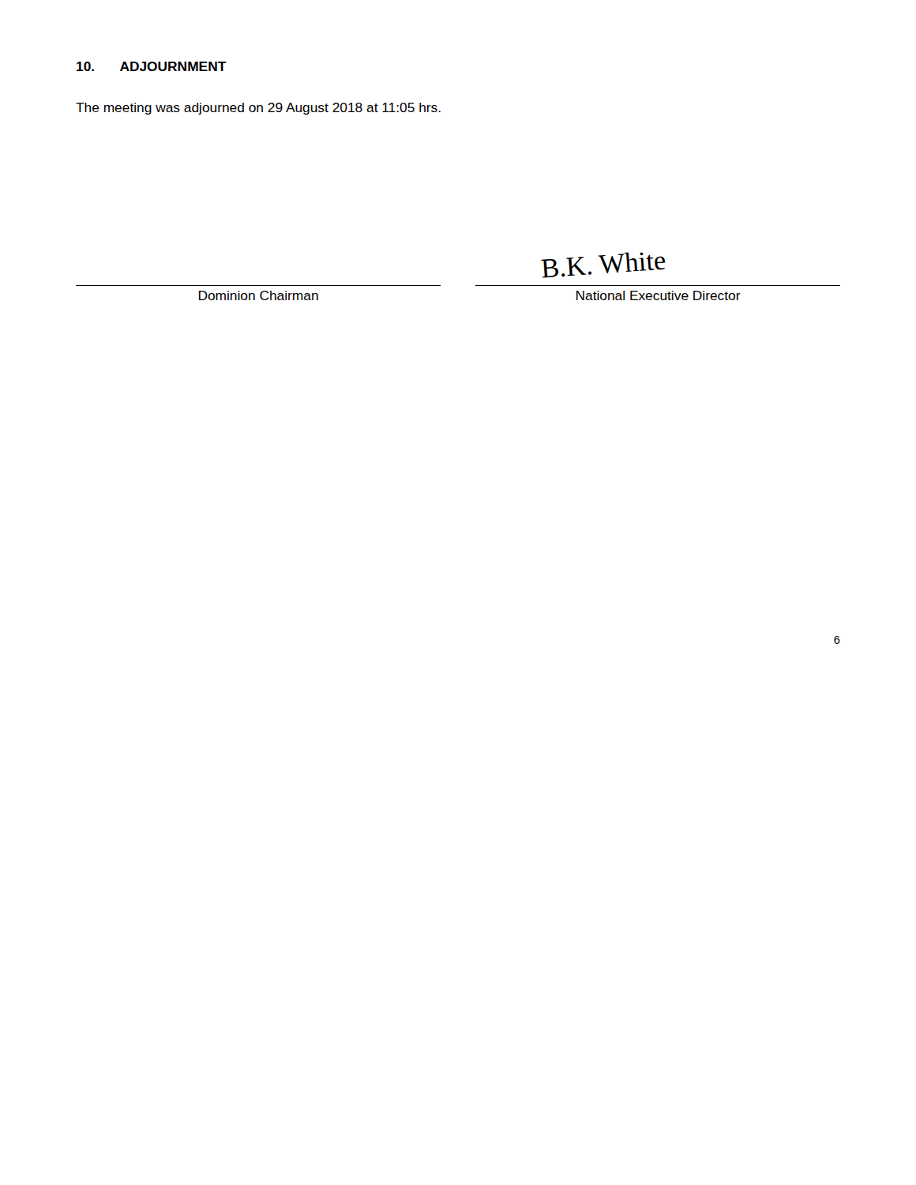10. ADJOURNMENT
The meeting was adjourned on 29 August 2018 at 11:05 hrs.
| | | B.K. White |
| Dominion Chairman | | National Executive Director |
6